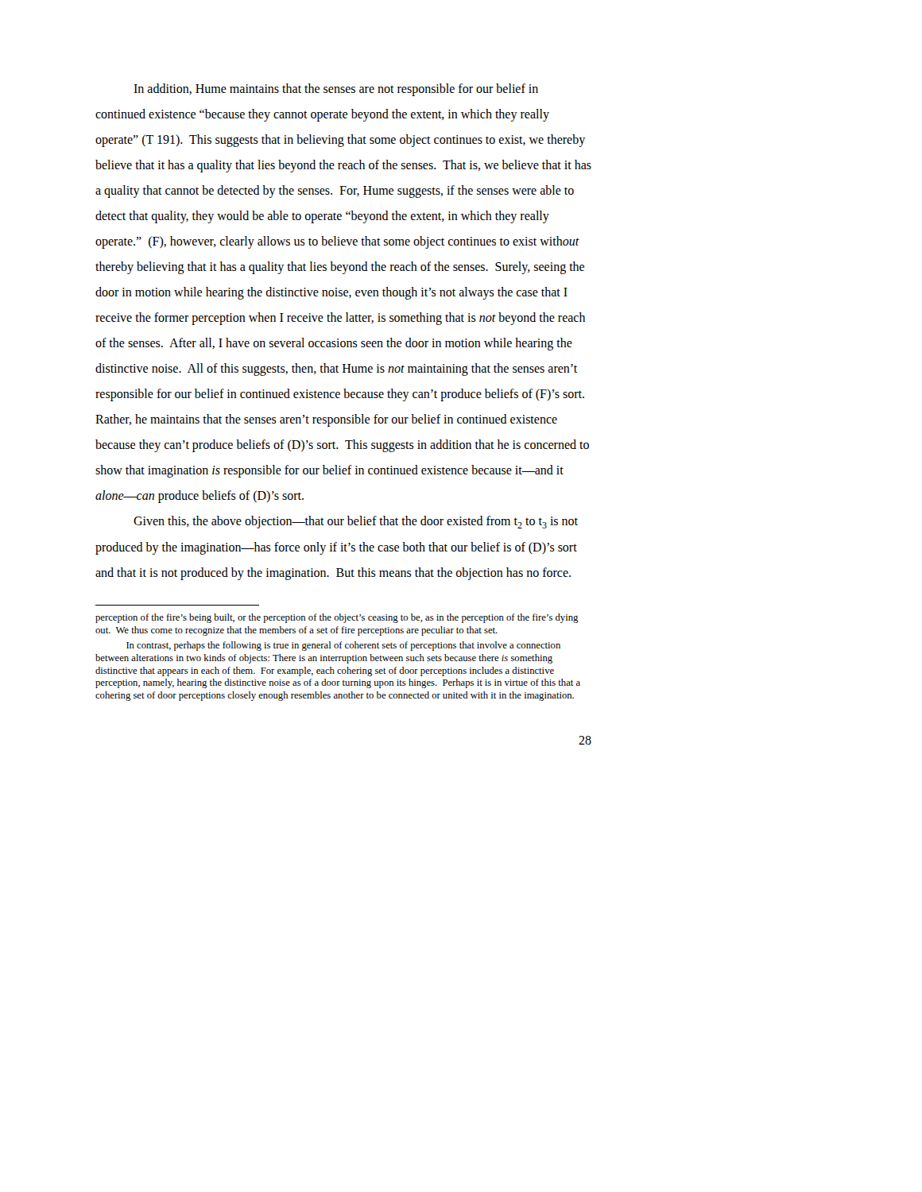In addition, Hume maintains that the senses are not responsible for our belief in continued existence “because they cannot operate beyond the extent, in which they really operate” (T 191). This suggests that in believing that some object continues to exist, we thereby believe that it has a quality that lies beyond the reach of the senses. That is, we believe that it has a quality that cannot be detected by the senses. For, Hume suggests, if the senses were able to detect that quality, they would be able to operate “beyond the extent, in which they really operate.” (F), however, clearly allows us to believe that some object continues to exist without thereby believing that it has a quality that lies beyond the reach of the senses. Surely, seeing the door in motion while hearing the distinctive noise, even though it’s not always the case that I receive the former perception when I receive the latter, is something that is not beyond the reach of the senses. After all, I have on several occasions seen the door in motion while hearing the distinctive noise. All of this suggests, then, that Hume is not maintaining that the senses aren’t responsible for our belief in continued existence because they can’t produce beliefs of (F)’s sort. Rather, he maintains that the senses aren’t responsible for our belief in continued existence because they can’t produce beliefs of (D)’s sort. This suggests in addition that he is concerned to show that imagination is responsible for our belief in continued existence because it—and it alone—can produce beliefs of (D)’s sort.
Given this, the above objection—that our belief that the door existed from t2 to t3 is not produced by the imagination—has force only if it’s the case both that our belief is of (D)’s sort and that it is not produced by the imagination. But this means that the objection has no force.
perception of the fire’s being built, or the perception of the object’s ceasing to be, as in the perception of the fire’s dying out. We thus come to recognize that the members of a set of fire perceptions are peculiar to that set.
In contrast, perhaps the following is true in general of coherent sets of perceptions that involve a connection between alterations in two kinds of objects: There is an interruption between such sets because there is something distinctive that appears in each of them. For example, each cohering set of door perceptions includes a distinctive perception, namely, hearing the distinctive noise as of a door turning upon its hinges. Perhaps it is in virtue of this that a cohering set of door perceptions closely enough resembles another to be connected or united with it in the imagination.
28